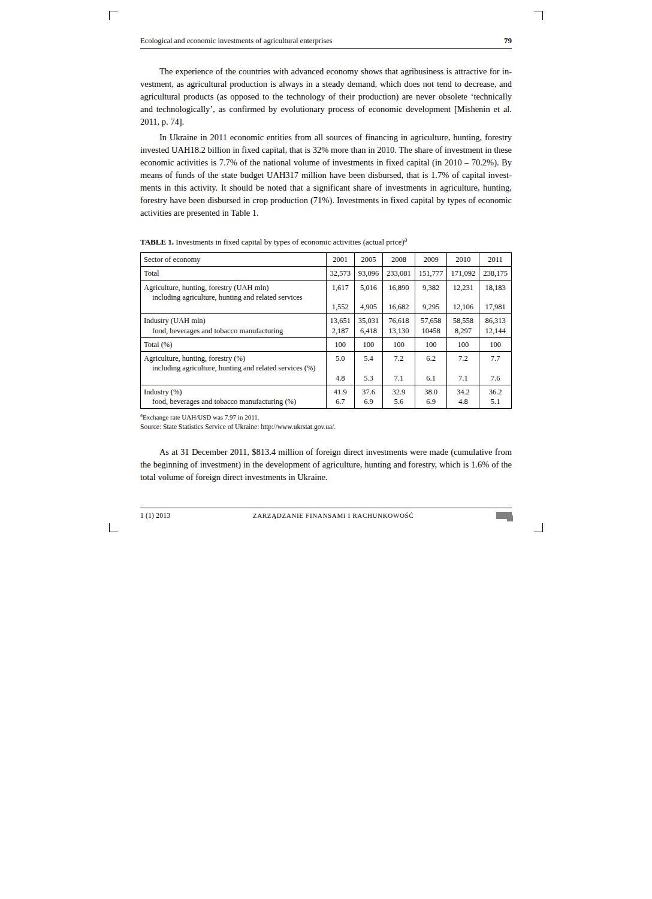Ecological and economic investments of agricultural enterprises 79
The experience of the countries with advanced economy shows that agribusiness is attractive for investment, as agricultural production is always in a steady demand, which does not tend to decrease, and agricultural products (as opposed to the technology of their production) are never obsolete ‘technically and technologically’, as confirmed by evolutionary process of economic development [Mishenin et al. 2011, p. 74].
In Ukraine in 2011 economic entities from all sources of financing in agriculture, hunting, forestry invested UAH18.2 billion in fixed capital, that is 32% more than in 2010. The share of investment in these economic activities is 7.7% of the national volume of investments in fixed capital (in 2010 – 70.2%). By means of funds of the state budget UAH317 million have been disbursed, that is 1.7% of capital investments in this activity. It should be noted that a significant share of investments in agriculture, hunting, forestry have been disbursed in crop production (71%). Investments in fixed capital by types of economic activities are presented in Table 1.
TABLE 1. Investments in fixed capital by types of economic activities (actual price)a
| Sector of economy | 2001 | 2005 | 2008 | 2009 | 2010 | 2011 |
| Total | 32,573 | 93,096 | 233,081 | 151,777 | 171,092 | 238,175 |
| Agriculture, hunting, forestry (UAH mln) including agriculture, hunting and related services | 1,617 1,552 | 5,016 4,905 | 16,890 16,682 | 9,382 9,295 | 12,231 12,106 | 18,183 17,981 |
| Industry (UAH mln) food, beverages and tobacco manufacturing | 13,651 2,187 | 35,031 6,418 | 76,618 13,130 | 57,658 10458 | 58,558 8,297 | 86,313 12,144 |
| Total (%) | 100 | 100 | 100 | 100 | 100 | 100 |
| Agriculture, hunting, forestry (%) including agriculture, hunting and related services (%) | 5.0 4.8 | 5.4 5.3 | 7.2 7.1 | 6.2 6.1 | 7.2 7.1 | 7.7 7.6 |
| Industry (%) food, beverages and tobacco manufacturing (%) | 41.9 6.7 | 37.6 6.9 | 32.9 5.6 | 38.0 6.9 | 34.2 4.8 | 36.2 5.1 |
aExchange rate UAH/USD was 7.97 in 2011.
Source: State Statistics Service of Ukraine: http://www.ukrstat.gov.ua/.
As at 31 December 2011, $813.4 million of foreign direct investments were made (cumulative from the beginning of investment) in the development of agriculture, hunting and forestry, which is 1.6% of the total volume of foreign direct investments in Ukraine.
1 (1) 2013 ZARZĄDZANIE FINANSAMI I RACHUNKOWOŚĆ